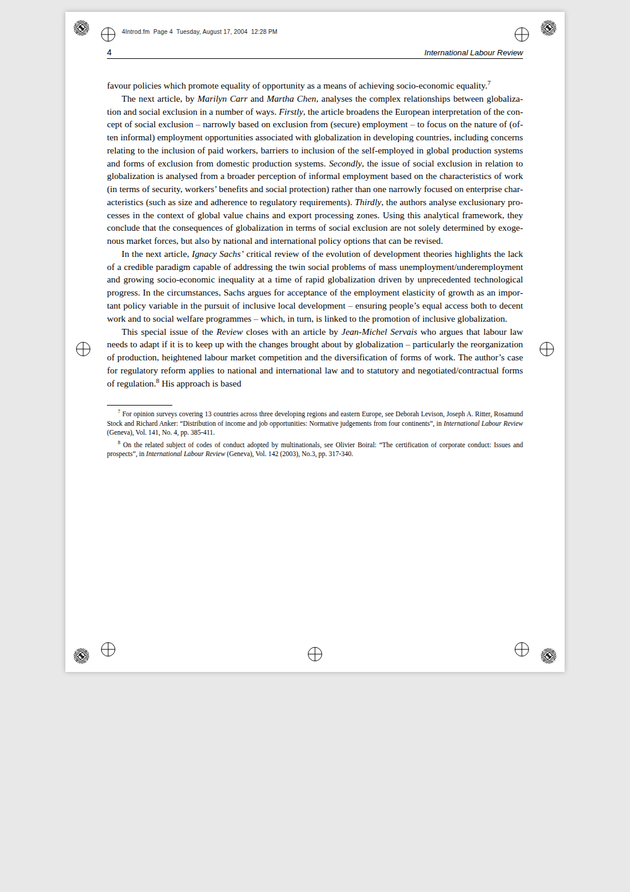4Introd.fm Page 4 Tuesday, August 17, 2004 12:28 PM
4 International Labour Review
favour policies which promote equality of opportunity as a means of achieving socio-economic equality.7
The next article, by Marilyn Carr and Martha Chen, analyses the complex relationships between globalization and social exclusion in a number of ways. Firstly, the article broadens the European interpretation of the concept of social exclusion – narrowly based on exclusion from (secure) employment – to focus on the nature of (often informal) employment opportunities associated with globalization in developing countries, including concerns relating to the inclusion of paid workers, barriers to inclusion of the self-employed in global production systems and forms of exclusion from domestic production systems. Secondly, the issue of social exclusion in relation to globalization is analysed from a broader perception of informal employment based on the characteristics of work (in terms of security, workers’ benefits and social protection) rather than one narrowly focused on enterprise characteristics (such as size and adherence to regulatory requirements). Thirdly, the authors analyse exclusionary processes in the context of global value chains and export processing zones. Using this analytical framework, they conclude that the consequences of globalization in terms of social exclusion are not solely determined by exogenous market forces, but also by national and international policy options that can be revised.
In the next article, Ignacy Sachs’ critical review of the evolution of development theories highlights the lack of a credible paradigm capable of addressing the twin social problems of mass unemployment/underemployment and growing socio-economic inequality at a time of rapid globalization driven by unprecedented technological progress. In the circumstances, Sachs argues for acceptance of the employment elasticity of growth as an important policy variable in the pursuit of inclusive local development – ensuring people’s equal access both to decent work and to social welfare programmes – which, in turn, is linked to the promotion of inclusive globalization.
This special issue of the Review closes with an article by Jean-Michel Servais who argues that labour law needs to adapt if it is to keep up with the changes brought about by globalization – particularly the reorganization of production, heightened labour market competition and the diversification of forms of work. The author’s case for regulatory reform applies to national and international law and to statutory and negotiated/contractual forms of regulation.8 His approach is based
7 For opinion surveys covering 13 countries across three developing regions and eastern Europe, see Deborah Levison, Joseph A. Ritter, Rosamund Stock and Richard Anker: “Distribution of income and job opportunities: Normative judgements from four continents”, in International Labour Review (Geneva), Vol. 141, No. 4, pp. 385-411.
8 On the related subject of codes of conduct adopted by multinationals, see Olivier Boiral: “The certification of corporate conduct: Issues and prospects”, in International Labour Review (Geneva), Vol. 142 (2003), No.3, pp. 317-340.